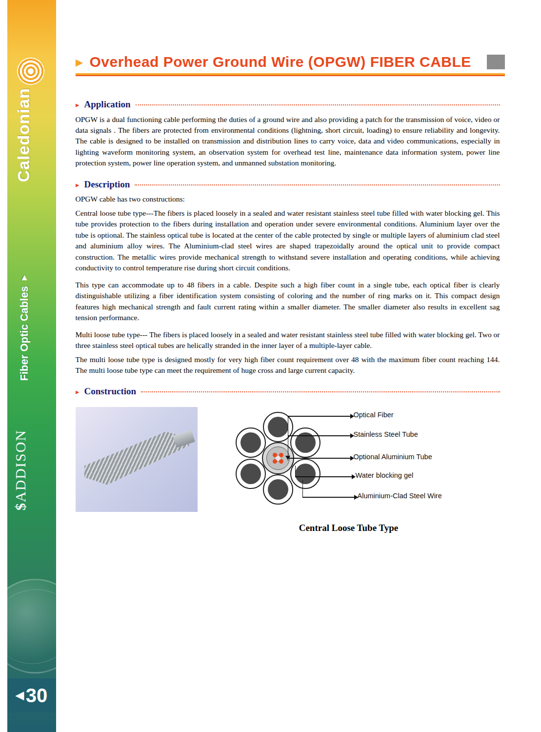Caledonian
Fiber Optic Cables ▼
$ADDISON
◀30
▸
Overhead Power Ground Wire (OPGW) FIBER CABLE
▸
Application
OPGW is a dual functioning cable performing the duties of a ground wire and also providing a patch for the transmission of voice, video or data signals . The fibers are protected from environmental conditions (lightning, short circuit, loading) to ensure reliability and longevity. The cable is designed to be installed on transmission and distribution lines to carry voice, data and video communications, especially in lighting waveform monitoring system, an observation system for overhead test line, maintenance data information system, power line protection system, power line operation system, and unmanned substation monitoring.
▸
Description
OPGW cable has two constructions:
Central loose tube type---The fibers is placed loosely in a sealed and water resistant stainless steel tube filled with water blocking gel. This tube provides protection to the fibers during installation and operation under severe environmental conditions. Aluminium layer over the tube is optional. The stainless optical tube is located at the center of the cable protected by single or multiple layers of aluminium clad steel and aluminium alloy wires. The Aluminium-clad steel wires are shaped trapezoidally around the optical unit to provide compact construction. The metallic wires provide mechanical strength to withstand severe installation and operating conditions, while achieving conductivity to control temperature rise during short circuit conditions.
This type can accommodate up to 48 fibers in a cable. Despite such a high fiber count in a single tube, each optical fiber is clearly distinguishable utilizing a fiber identification system consisting of coloring and the number of ring marks on it. This compact design features high mechanical strength and fault current rating within a smaller diameter. The smaller diameter also results in excellent sag tension performance.
Multi loose tube type--- The fibers is placed loosely in a sealed and water resistant stainless steel tube filled with water blocking gel. Two or three stainless steel optical tubes are helically stranded in the inner layer of a multiple-layer cable.
The multi loose tube type is designed mostly for very high fiber count requirement over 48 with the maximum fiber count reaching 144. The multi loose tube type can meet the requirement of huge cross and large current capacity.
▸
Construction
Optical Fiber
Stainless Steel Tube
Optional Aluminium Tube
Water blocking gel
Aluminium-Clad Steel Wire
Central Loose Tube Type